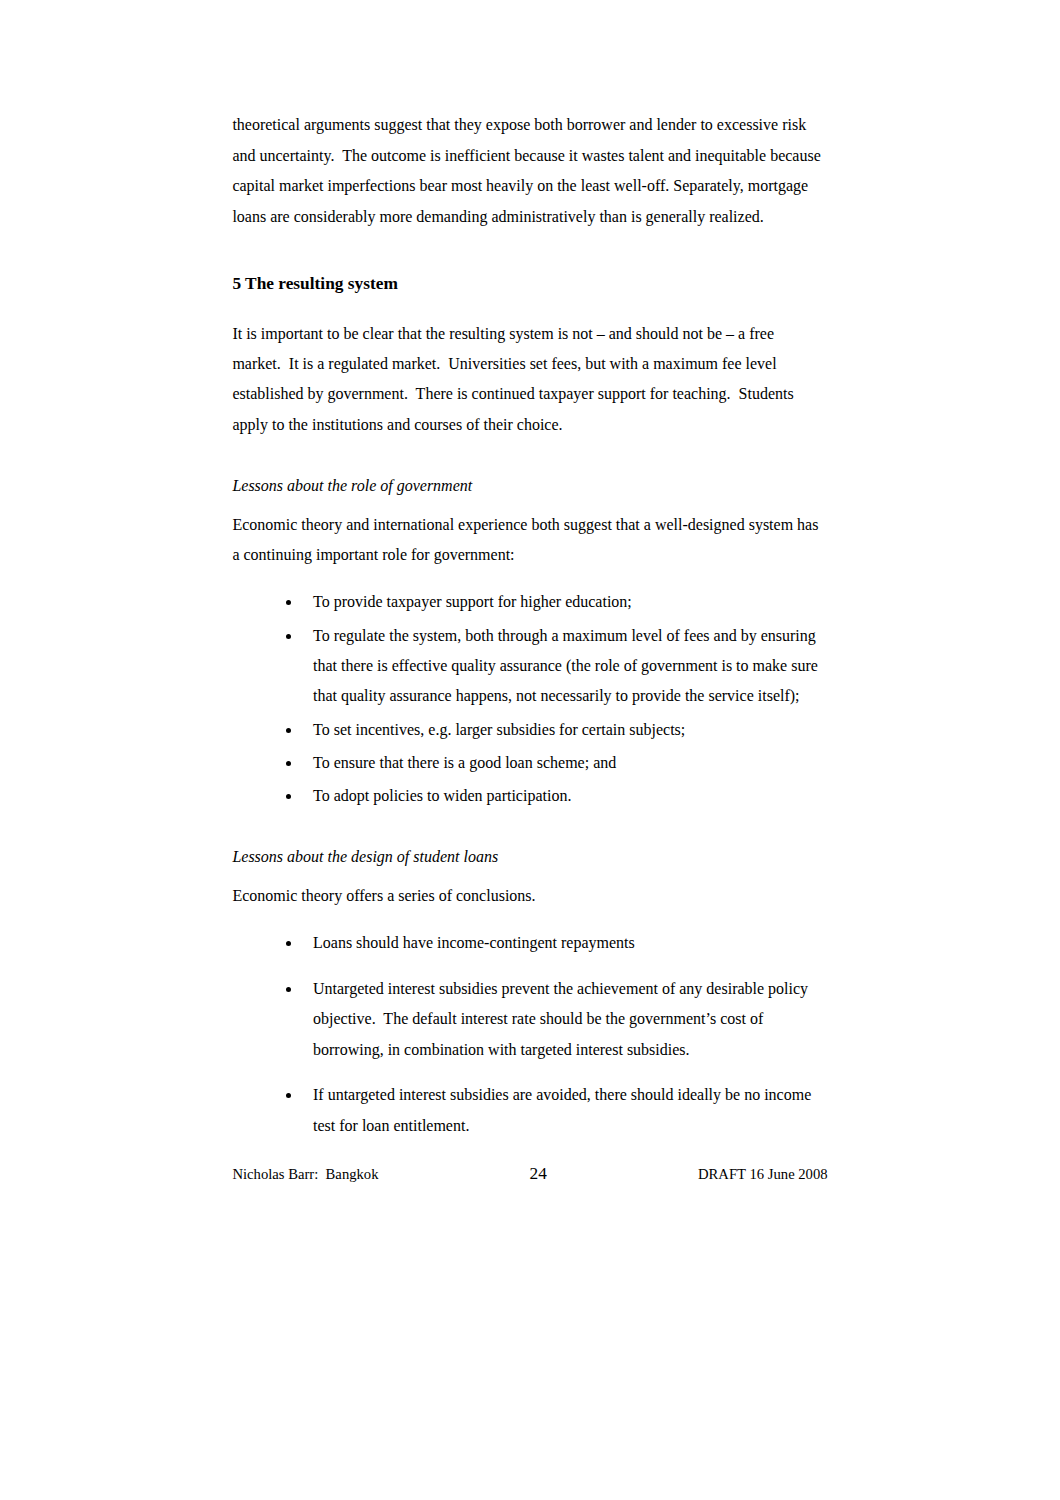theoretical arguments suggest that they expose both borrower and lender to excessive risk and uncertainty. The outcome is inefficient because it wastes talent and inequitable because capital market imperfections bear most heavily on the least well-off. Separately, mortgage loans are considerably more demanding administratively than is generally realized.
5 The resulting system
It is important to be clear that the resulting system is not – and should not be – a free market. It is a regulated market. Universities set fees, but with a maximum fee level established by government. There is continued taxpayer support for teaching. Students apply to the institutions and courses of their choice.
Lessons about the role of government
Economic theory and international experience both suggest that a well-designed system has a continuing important role for government:
To provide taxpayer support for higher education;
To regulate the system, both through a maximum level of fees and by ensuring that there is effective quality assurance (the role of government is to make sure that quality assurance happens, not necessarily to provide the service itself);
To set incentives, e.g. larger subsidies for certain subjects;
To ensure that there is a good loan scheme; and
To adopt policies to widen participation.
Lessons about the design of student loans
Economic theory offers a series of conclusions.
Loans should have income-contingent repayments
Untargeted interest subsidies prevent the achievement of any desirable policy objective. The default interest rate should be the government’s cost of borrowing, in combination with targeted interest subsidies.
If untargeted interest subsidies are avoided, there should ideally be no income test for loan entitlement.
Nicholas Barr: Bangkok 24 DRAFT 16 June 2008